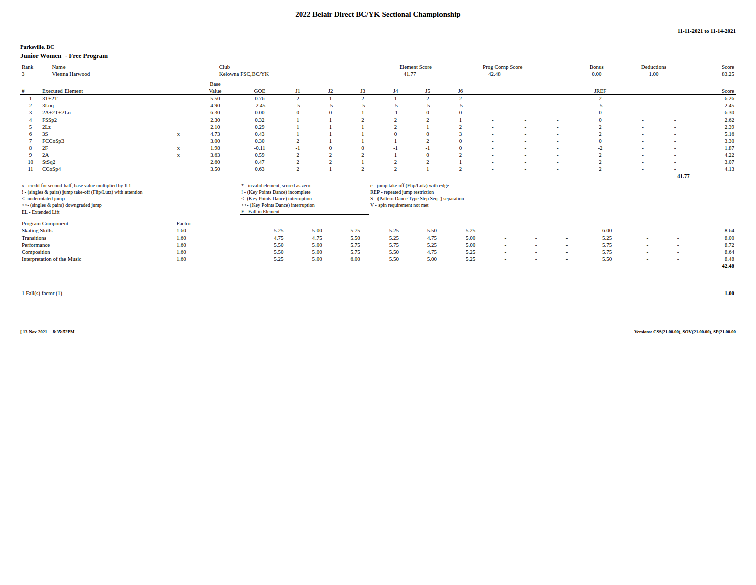2022 Belair Direct BC/YK Sectional Championship
11-11-2021 to 11-14-2021
Parksville, BC
Junior Women - Free Program
| Rank | Name | | Club | | Element Score | Prog Comp Score | Bonus | Deductions | Score |
| 3 | Vienna Harwood | | Kelowna FSC,BC/YK | | 41.77 | 42.48 | 0.00 | 1.00 | 83.25 |
| | | Base | |
| # | Executed Element | | Value | GOE | J1 | J2 | J3 | J4 | J5 | J6 | | | | JREF | | | Score |
| 1 | 3T+2T | | 5.50 | 0.76 | 2 | 1 | 2 | 1 | 2 | 2 | - | - | - | 2 | - | - | 6.26 |
| 2 | 3Loq | | 4.90 | -2.45 | -5 | -5 | -5 | -5 | -5 | -5 | - | - | - | -5 | - | - | 2.45 |
| 3 | 2A+2T+2Lo | | 6.30 | 0.00 | 0 | 0 | 1 | -1 | 0 | 0 | - | - | - | 0 | - | - | 6.30 |
| 4 | FSSp2 | | 2.30 | 0.32 | 1 | 1 | 2 | 2 | 2 | 1 | - | - | - | 0 | - | - | 2.62 |
| 5 | 2Lz | | 2.10 | 0.29 | 1 | 1 | 1 | 2 | 1 | 2 | - | - | - | 2 | - | - | 2.39 |
| 6 | 3S | x | 4.73 | 0.43 | 1 | 1 | 1 | 0 | 0 | 3 | - | - | - | 2 | - | - | 5.16 |
| 7 | FCCoSp3 | | 3.00 | 0.30 | 2 | 1 | 1 | 1 | 2 | 0 | - | - | - | 0 | - | - | 3.30 |
| 8 | 2F | x | 1.98 | -0.11 | -1 | 0 | 0 | -1 | -1 | 0 | - | - | - | -2 | - | - | 1.87 |
| 9 | 2A | x | 3.63 | 0.59 | 2 | 2 | 2 | 1 | 0 | 2 | - | - | - | 2 | - | - | 4.22 |
| 10 | StSq2 | | 2.60 | 0.47 | 2 | 2 | 1 | 2 | 2 | 1 | - | - | - | 2 | - | - | 3.07 |
| 11 | CCoSp4 | | 3.50 | 0.63 | 2 | 1 | 2 | 2 | 1 | 2 | - | - | - | 2 | - | - | 4.13 |
| 41.77 |
| x - credit for second half, base value multiplied by 1.1 | * - invalid element, scored as zero | e - jump take-off (Flip/Lutz) with edge |
| ! - (singles & pairs) jump take-off (Flip/Lutz) with attention | ! - (Key Points Dance) incomplete | REP - repeated jump restriction |
| <- underrotated jump | <- (Key Points Dance) interruption | S - (Pattern Dance Type Step Seq. ) separation |
| <<- (singles & pairs) downgraded jump | <<- (Key Points Dance) interruption | V - spin requirement not met |
| EL - Extended Lift | F - Fall in Element | |
| Program Component | Factor | | | | | | | | | | | | | | |
| Skating Skills | 1.60 | | 5.25 | 5.00 | 5.75 | 5.25 | 5.50 | 5.25 | - | - | - | 6.00 | - | - | 8.64 |
| Transitions | 1.60 | | 4.75 | 4.75 | 5.50 | 5.25 | 4.75 | 5.00 | - | - | - | 5.25 | - | - | 8.00 |
| Performance | 1.60 | | 5.50 | 5.00 | 5.75 | 5.75 | 5.25 | 5.00 | - | - | - | 5.75 | - | - | 8.72 |
| Composition | 1.60 | | 5.50 | 5.00 | 5.75 | 5.50 | 4.75 | 5.25 | - | - | - | 5.75 | - | - | 8.64 |
| Interpretation of the Music | 1.60 | | 5.25 | 5.00 | 6.00 | 5.50 | 5.00 | 5.25 | - | - | - | 5.50 | - | - | 8.48 |
| 42.48 |
| 1 Fall(s) factor (1) | 1.00 |
[ 13-Nov-2021 8:35:52PM
Versions: CSS(21.00.00), SOV(21.00.00), SP(21.00.00